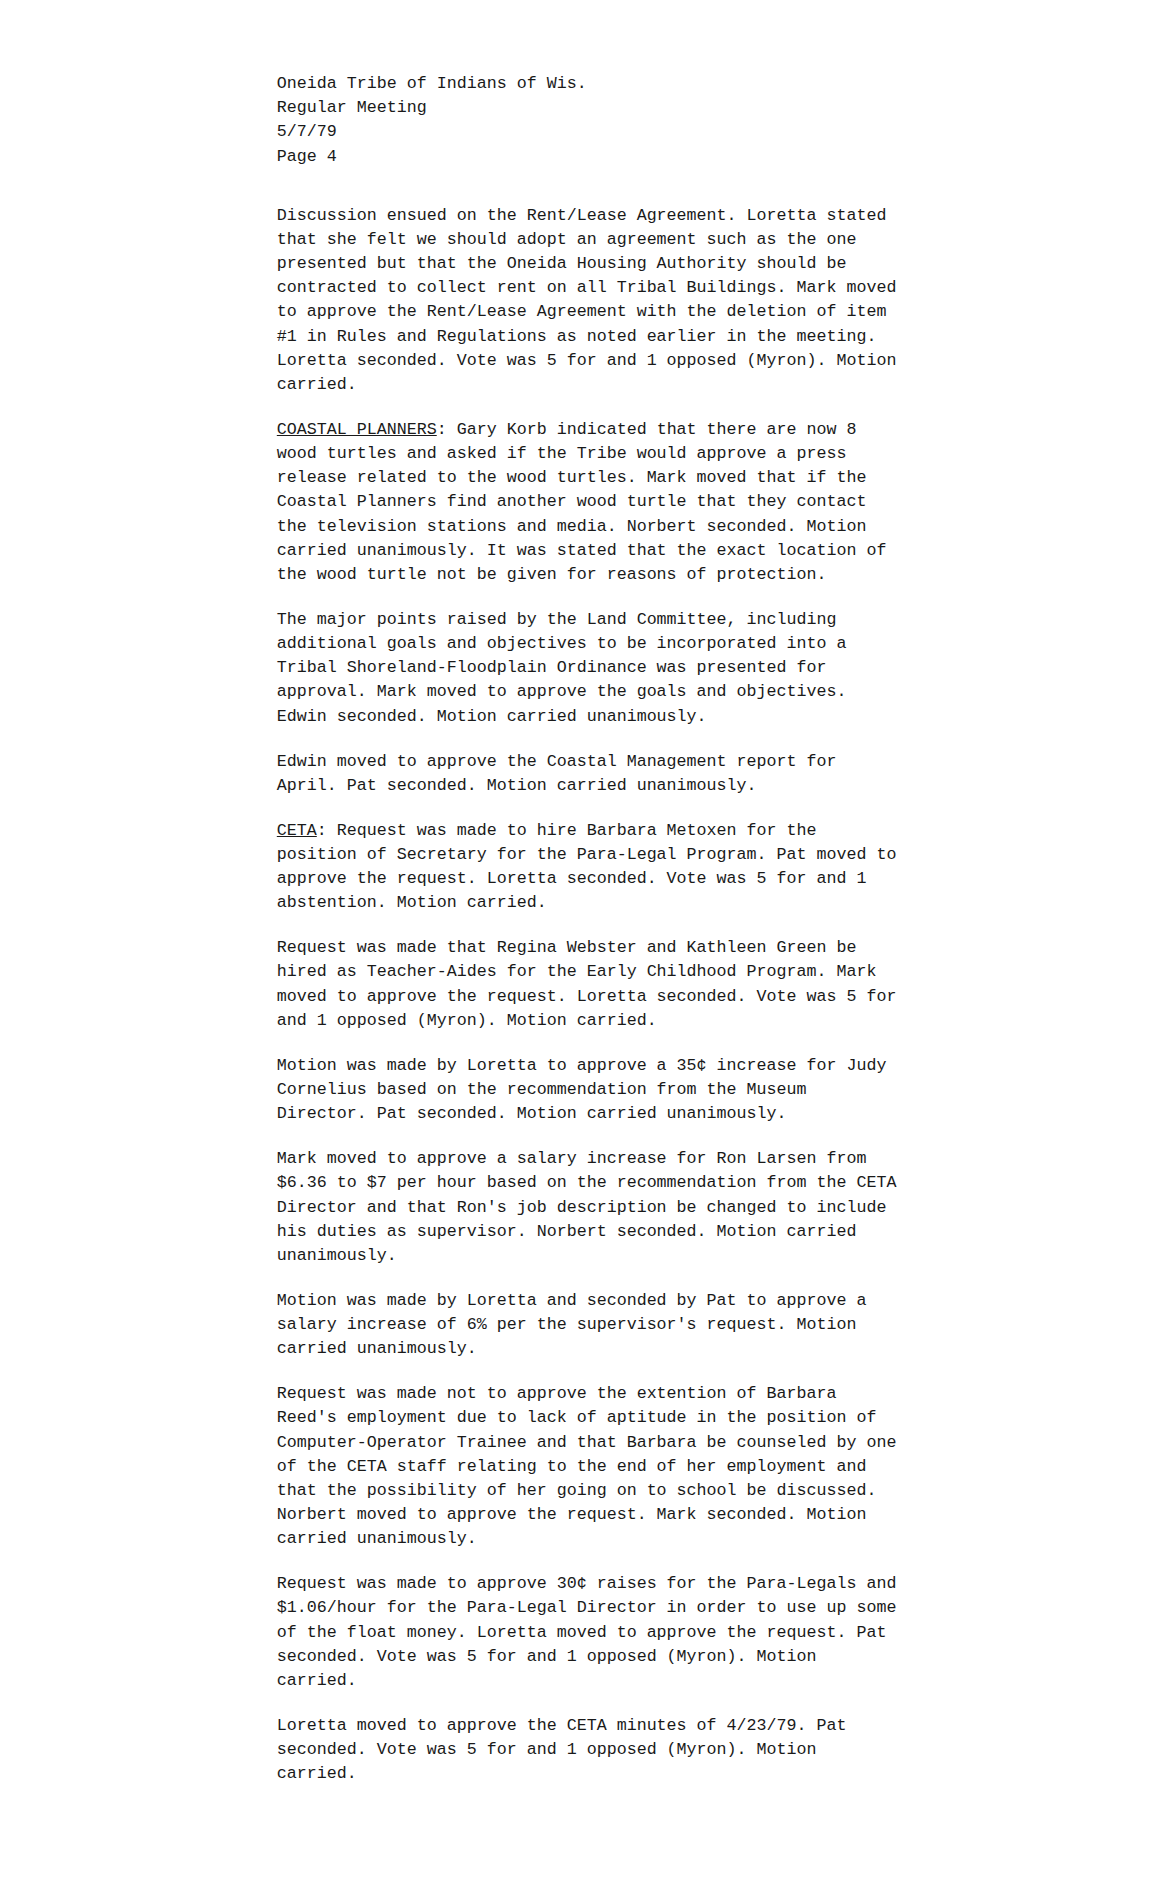Oneida Tribe of Indians of Wis.
Regular Meeting
5/7/79
Page 4
Discussion ensued on the Rent/Lease Agreement. Loretta stated that she felt we should adopt an agreement such as the one presented but that the Oneida Housing Authority should be contracted to collect rent on all Tribal Buildings. Mark moved to approve the Rent/Lease Agreement with the deletion of item #1 in Rules and Regulations as noted earlier in the meeting. Loretta seconded. Vote was 5 for and 1 opposed (Myron). Motion carried.
COASTAL PLANNERS: Gary Korb indicated that there are now 8 wood turtles and asked if the Tribe would approve a press release related to the wood turtles. Mark moved that if the Coastal Planners find another wood turtle that they contact the television stations and media. Norbert seconded. Motion carried unanimously. It was stated that the exact location of the wood turtle not be given for reasons of protection.
The major points raised by the Land Committee, including additional goals and objectives to be incorporated into a Tribal Shoreland-Floodplain Ordinance was presented for approval. Mark moved to approve the goals and objectives. Edwin seconded. Motion carried unanimously.
Edwin moved to approve the Coastal Management report for April. Pat seconded. Motion carried unanimously.
CETA: Request was made to hire Barbara Metoxen for the position of Secretary for the Para-Legal Program. Pat moved to approve the request. Loretta seconded. Vote was 5 for and 1 abstention. Motion carried.
Request was made that Regina Webster and Kathleen Green be hired as Teacher-Aides for the Early Childhood Program. Mark moved to approve the request. Loretta seconded. Vote was 5 for and 1 opposed (Myron). Motion carried.
Motion was made by Loretta to approve a 35¢ increase for Judy Cornelius based on the recommendation from the Museum Director. Pat seconded. Motion carried unanimously.
Mark moved to approve a salary increase for Ron Larsen from $6.36 to $7 per hour based on the recommendation from the CETA Director and that Ron's job description be changed to include his duties as supervisor. Norbert seconded. Motion carried unanimously.
Motion was made by Loretta and seconded by Pat to approve a salary increase of 6% per the supervisor's request. Motion carried unanimously.
Request was made not to approve the extention of Barbara Reed's employment due to lack of aptitude in the position of Computer-Operator Trainee and that Barbara be counseled by one of the CETA staff relating to the end of her employment and that the possibility of her going on to school be discussed. Norbert moved to approve the request. Mark seconded. Motion carried unanimously.
Request was made to approve 30¢ raises for the Para-Legals and $1.06/hour for the Para-Legal Director in order to use up some of the float money. Loretta moved to approve the request. Pat seconded. Vote was 5 for and 1 opposed (Myron). Motion carried.
Loretta moved to approve the CETA minutes of 4/23/79. Pat seconded. Vote was 5 for and 1 opposed (Myron). Motion carried.